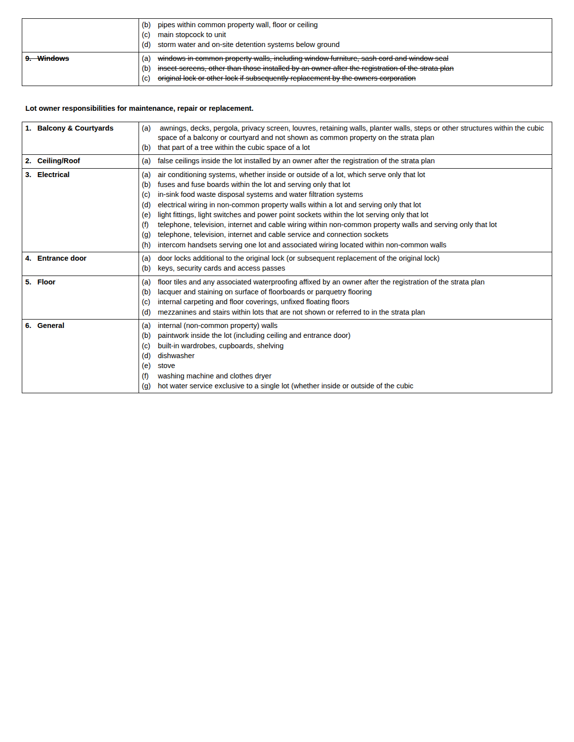| | (b) pipes within common property wall, floor or ceiling (c) main stopcock to unit (d) storm water and on-site detention systems below ground |
| 9. Windows | (a) windows in common property walls, including window furniture, sash cord and window seal (b) insect-screens, other than those installed by an owner after the registration of the strata plan (c) original lock or other lock if subsequently replacement by the owners corporation |
Lot owner responsibilities for maintenance, repair or replacement.
| 1. Balcony & Courtyards | (a) awnings, decks, pergola, privacy screen, louvres, retaining walls, planter walls, steps or other structures within the cubic space of a balcony or courtyard and not shown as common property on the strata plan (b) that part of a tree within the cubic space of a lot |
| 2. Ceiling/Roof | (a) false ceilings inside the lot installed by an owner after the registration of the strata plan |
| 3. Electrical | (a) air conditioning systems, whether inside or outside of a lot, which serve only that lot (b) fuses and fuse boards within the lot and serving only that lot (c) in-sink food waste disposal systems and water filtration systems (d) electrical wiring in non-common property walls within a lot and serving only that lot (e) light fittings, light switches and power point sockets within the lot serving only that lot (f) telephone, television, internet and cable wiring within non-common property walls and serving only that lot (g) telephone, television, internet and cable service and connection sockets (h) intercom handsets serving one lot and associated wiring located within non-common walls |
| 4. Entrance door | (a) door locks additional to the original lock (or subsequent replacement of the original lock) (b) keys, security cards and access passes |
| 5. Floor | (a) floor tiles and any associated waterproofing affixed by an owner after the registration of the strata plan (b) lacquer and staining on surface of floorboards or parquetry flooring (c) internal carpeting and floor coverings, unfixed floating floors (d) mezzanines and stairs within lots that are not shown or referred to in the strata plan |
| 6. General | (a) internal (non-common property) walls (b) paintwork inside the lot (including ceiling and entrance door) (c) built-in wardrobes, cupboards, shelving (d) dishwasher (e) stove (f) washing machine and clothes dryer (g) hot water service exclusive to a single lot (whether inside or outside of the cubic |